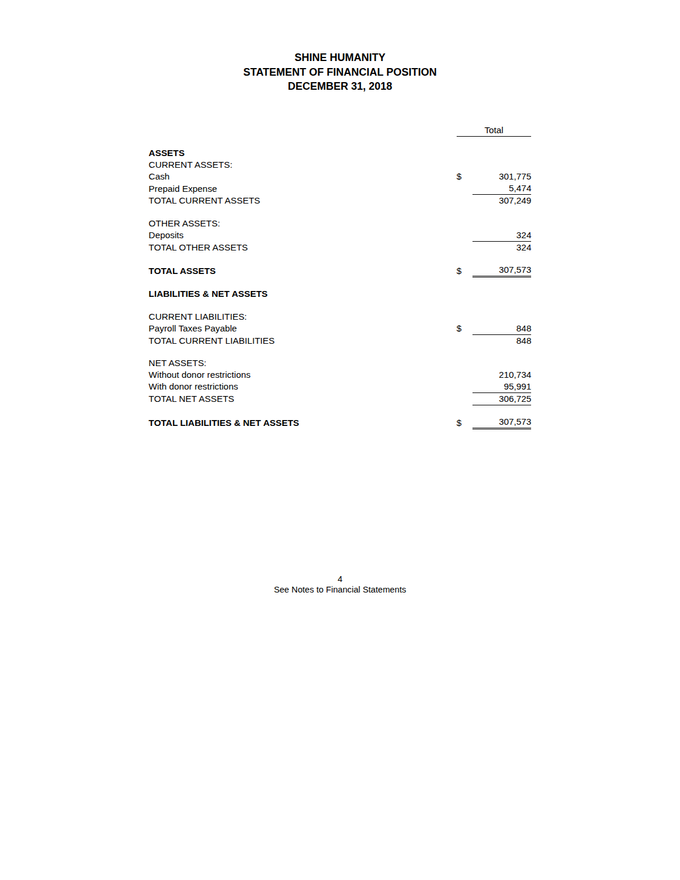SHINE HUMANITY
STATEMENT OF FINANCIAL POSITION
DECEMBER 31, 2018
| | | Total |
| ASSETS | | | |
| CURRENT ASSETS: | | | |
| Cash | | $ | 301,775 |
| Prepaid Expense | | | 5,474 |
| TOTAL CURRENT ASSETS | | | 307,249 |
| OTHER ASSETS: | | | |
| Deposits | | | 324 |
| TOTAL OTHER ASSETS | | | 324 |
| TOTAL ASSETS | | $ | 307,573 |
| LIABILITIES & NET ASSETS | | | |
| CURRENT LIABILITIES: | | | |
| Payroll Taxes Payable | | $ | 848 |
| TOTAL CURRENT LIABILITIES | | | 848 |
| NET ASSETS: | | | |
| Without donor restrictions | | | 210,734 |
| With donor restrictions | | | 95,991 |
| TOTAL NET ASSETS | | | 306,725 |
| TOTAL LIABILITIES & NET ASSETS | | $ | 307,573 |
4
See Notes to Financial Statements